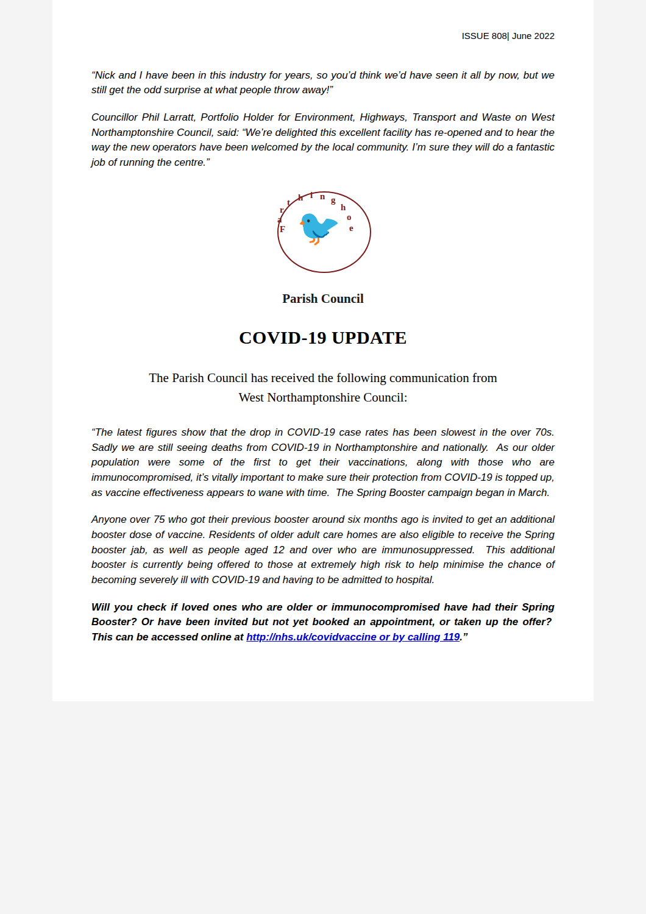ISSUE 808| June 2022
“Nick and I have been in this industry for years, so you’d think we’d have seen it all by now, but we still get the odd surprise at what people throw away!”
Councillor Phil Larratt, Portfolio Holder for Environment, Highways, Transport and Waste on West Northamptonshire Council, said: “We’re delighted this excellent facility has re-opened and to hear the way the new operators have been welcomed by the local community. I’m sure they will do a fantastic job of running the centre.”
F a r t h i n g h o e
🐦
Parish Council
COVID-19 UPDATE
The Parish Council has received the following communication from
West Northamptonshire Council:
“The latest figures show that the drop in COVID-19 case rates has been slowest in the over 70s. Sadly we are still seeing deaths from COVID-19 in Northamptonshire and nationally. As our older population were some of the first to get their vaccinations, along with those who are immunocompromised, it’s vitally important to make sure their protection from COVID-19 is topped up, as vaccine effectiveness appears to wane with time. The Spring Booster campaign began in March.
Anyone over 75 who got their previous booster around six months ago is invited to get an additional booster dose of vaccine. Residents of older adult care homes are also eligible to receive the Spring booster jab, as well as people aged 12 and over who are immunosuppressed. This additional booster is currently being offered to those at extremely high risk to help minimise the chance of becoming severely ill with COVID-19 and having to be admitted to hospital.
Will you check if loved ones who are older or immunocompromised have had their Spring Booster? Or have been invited but not yet booked an appointment, or taken up the offer? This can be accessed online at http://nhs.uk/covidvaccine or by calling 119.”